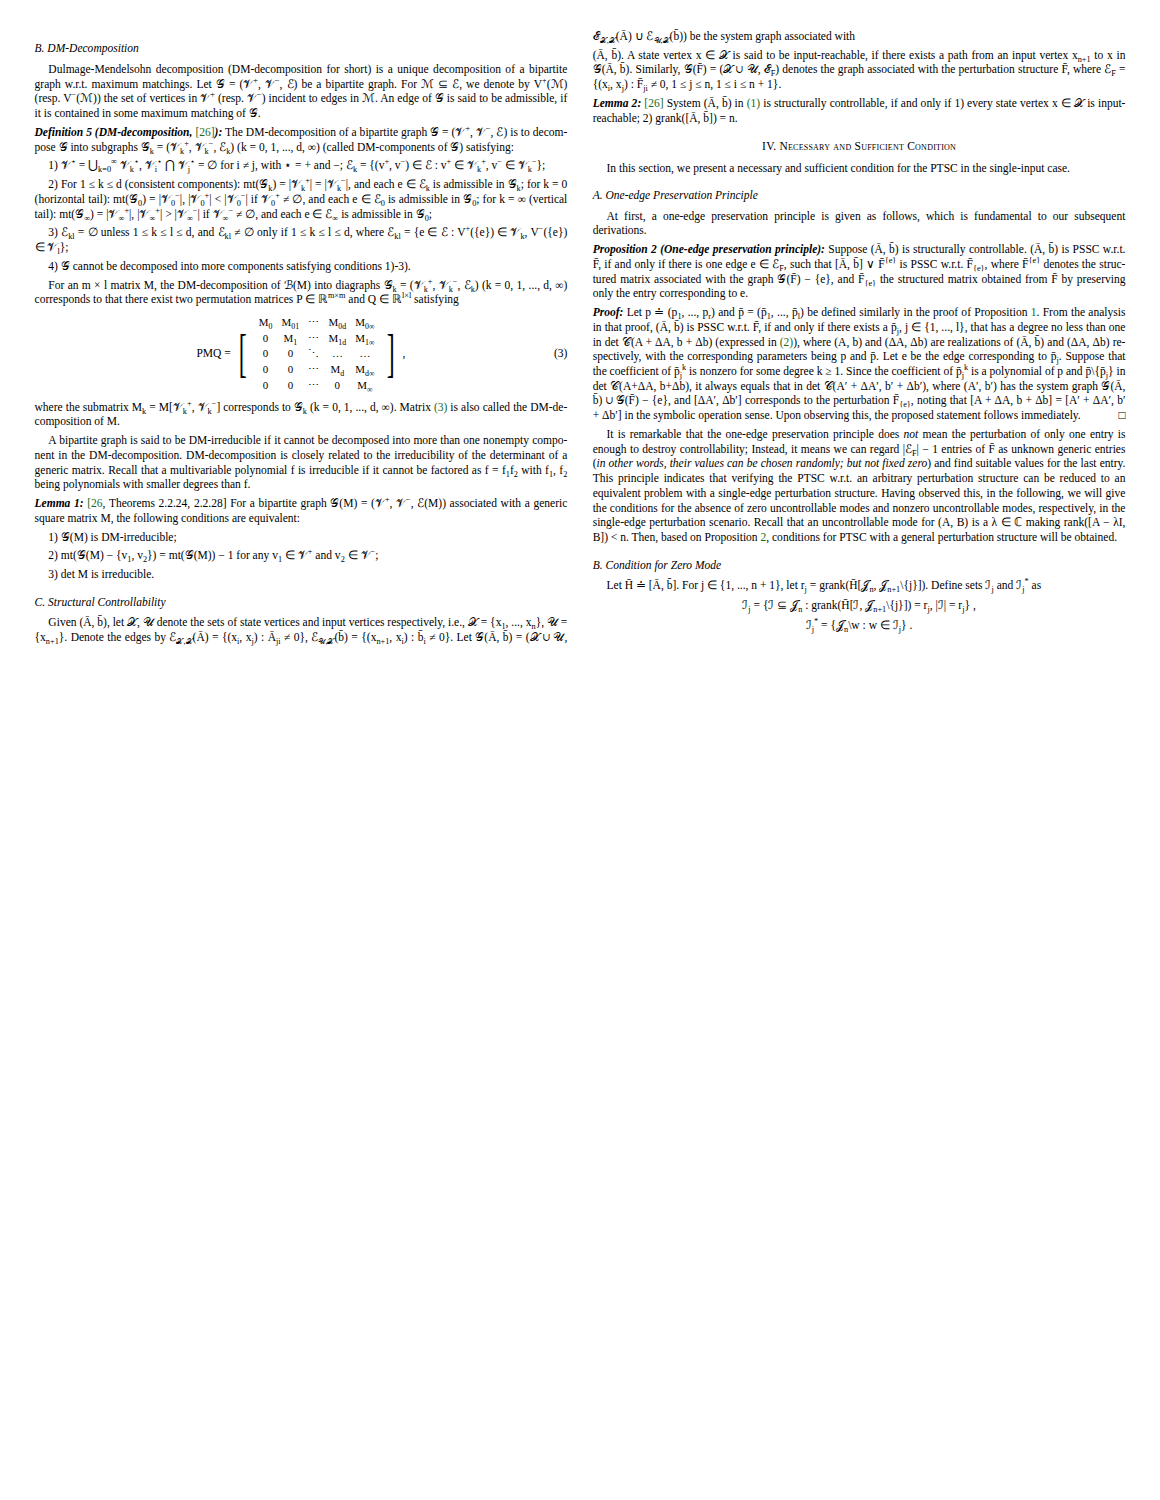B. DM-Decomposition
Dulmage-Mendelsohn decomposition (DM-decomposition for short) is a unique decomposition of a bipartite graph w.r.t. maximum matchings. Let 𝒢 = (𝒱+, 𝒱−, ℰ) be a bipartite graph. For ℳ ⊆ ℰ, we denote by V+(ℳ) (resp. V−(ℳ)) the set of vertices in 𝒱+ (resp. 𝒱−) incident to edges in ℳ. An edge of 𝒢 is said to be admissible, if it is contained in some maximum matching of 𝒢.
Definition 5 (DM-decomposition, [26]): The DM-decomposition of a bipartite graph 𝒢 = (𝒱+, 𝒱−, ℰ) is to decompose 𝒢 into subgraphs 𝒢k = (𝒱k+, 𝒱k−, ℰk) (k = 0, 1, ..., d, ∞) (called DM-components of 𝒢) satisfying:
1) 𝒱⋆ = ⋃k=0∞ 𝒱k⋆, 𝒱i⋆ ⋂ 𝒱j⋆ = ∅ for i ≠ j, with ⋆ = + and −; ℰk = {(v+, v−) ∈ ℰ : v+ ∈ 𝒱k+, v− ∈ 𝒱k−};
2) For 1 ≤ k ≤ d (consistent components): mt(𝒢k) = |𝒱k+| = |𝒱k−|, and each e ∈ ℰk is admissible in 𝒢k; for k = 0 (horizontal tail): mt(𝒢0) = |𝒱0−|, |𝒱0+| < |𝒱0−| if 𝒱0+ ≠ ∅, and each e ∈ ℰ0 is admissible in 𝒢0; for k = ∞ (vertical tail): mt(𝒢∞) = |𝒱∞+|, |𝒱∞+| > |𝒱∞−| if 𝒱∞− ≠ ∅, and each e ∈ ℰ∞ is admissible in 𝒢0;
3) ℰkl = ∅ unless 1 ≤ k ≤ l ≤ d, and ℰkl ≠ ∅ only if 1 ≤ k ≤ l ≤ d, where ℰkl = {e ∈ ℰ : V+({e}) ∈ 𝒱k, V−({e}) ∈ 𝒱l};
4) 𝒢 cannot be decomposed into more components satisfying conditions 1)-3).
For an m × l matrix M, the DM-decomposition of ℬ(M) into diagraphs 𝒢k = (𝒱k+, 𝒱k−, ℰk) (k = 0, 1, ..., d, ∞) corresponds to that there exist two permutation matrices P ∈ ℝm×m and Q ∈ ℝl×l satisfying
PMQ = [
| M 0 | M 01 | ⋯ | M 0d | M 0∞ |
| 0 | M 1 | ⋯ | M 1d | M 1∞ |
| 0 | 0 | ⋱ | … | … |
| 0 | 0 | ⋯ | M d | M d∞ |
| 0 | 0 | ⋯ | 0 | M ∞ |
] , (3)
where the submatrix Mk = M[𝒱k+, 𝒱k−] corresponds to 𝒢k (k = 0, 1, ..., d, ∞). Matrix (3) is also called the DM-decomposition of M.
A bipartite graph is said to be DM-irreducible if it cannot be decomposed into more than one nonempty component in the DM-decomposition. DM-decomposition is closely related to the irreducibility of the determinant of a generic matrix. Recall that a multivariable polynomial f is irreducible if it cannot be factored as f = f1f2 with f1, f2 being polynomials with smaller degrees than f.
Lemma 1: [26, Theorems 2.2.24, 2.2.28] For a bipartite graph 𝒢(M) = (𝒱+, 𝒱−, ℰ(M)) associated with a generic square matrix M, the following conditions are equivalent:
1) 𝒢(M) is DM-irreducible;
2) mt(𝒢(M) − {v1, v2}) = mt(𝒢(M)) − 1 for any v1 ∈ 𝒱+ and v2 ∈ 𝒱−;
3) det M is irreducible.
C. Structural Controllability
Given (Ā, b̄), let 𝒳, 𝒰 denote the sets of state vertices and input vertices respectively, i.e., 𝒳 = {x1, ..., xn}, 𝒰 = {xn+1}. Denote the edges by ℰ𝒳,𝒳(Ā) = {(xi, xj) : Āji ≠ 0}, ℰ𝒰,𝒳(b̄) = {(xn+1, xi) : b̄i ≠ 0}. Let 𝒢(Ā, b̄) = (𝒳 ∪ 𝒰, ℰ𝒳,𝒳(Ā) ∪ ℰ𝒰,𝒳(b̄)) be the system graph associated with
(Ā, b̄). A state vertex x ∈ 𝒳 is said to be input-reachable, if there exists a path from an input vertex xn+1 to x in 𝒢(Ā, b̄). Similarly, 𝒢(F̄) = (𝒳 ∪ 𝒰, ℰF̄) denotes the graph associated with the perturbation structure F̄, where ℰF̄ = {(xi, xj) : F̄ji ≠ 0, 1 ≤ j ≤ n, 1 ≤ i ≤ n + 1}.
Lemma 2: [26] System (Ā, b̄) in (1) is structurally controllable, if and only if 1) every state vertex x ∈ 𝒳 is input-reachable; 2) grank([Ā, b̄]) = n.
IV. Necessary and Sufficient Condition
In this section, we present a necessary and sufficient condition for the PTSC in the single-input case.
A. One-edge Preservation Principle
At first, a one-edge preservation principle is given as follows, which is fundamental to our subsequent derivations.
Proposition 2 (One-edge preservation principle): Suppose (Ā, b̄) is structurally controllable. (Ā, b̄) is PSSC w.r.t. F̄, if and only if there is one edge e ∈ ℰF̄, such that [Ā, b̄] ∨ F̄{e} is PSSC w.r.t. F̄{e}, where F̄{e} denotes the structured matrix associated with the graph 𝒢(F̄) − {e}, and F̄{e} the structured matrix obtained from F̄ by preserving only the entry corresponding to e.
Proof: Let p ≐ (p1, ..., pr) and p̄ = (p̄1, ..., p̄l) be defined similarly in the proof of Proposition 1. From the analysis in that proof, (Ā, b̄) is PSSC w.r.t. F̄, if and only if there exists a p̄j, j ∈ {1, ..., l}, that has a degree no less than one in det 𝒞(A + ΔA, b + Δb) (expressed in (2)), where (A, b) and (ΔA, Δb) are realizations of (Ā, b̄) and (ΔA, Δb) respectively, with the corresponding parameters being p and p̄. Let e be the edge corresponding to p̄j. Suppose that the coefficient of p̄jk is nonzero for some degree k ≥ 1. Since the coefficient of p̄jk is a polynomial of p and p̄\{p̄j} in det 𝒞(A+ΔA, b+Δb), it always equals that in det 𝒞(A′ + ΔA′, b′ + Δb′), where (A′, b′) has the system graph 𝒢(Ā, b̄) ∪ 𝒢(F̄) − {e}, and [ΔA′, Δb′] corresponds to the perturbation F̄{e}, noting that [A + ΔA, b + Δb] = [A′ + ΔA′, b′ + Δb′] in the symbolic operation sense. Upon observing this, the proposed statement follows immediately. □
It is remarkable that the one-edge preservation principle does not mean the perturbation of only one entry is enough to destroy controllability; Instead, it means we can regard |ℰF̄| − 1 entries of F̄ as unknown generic entries (in other words, their values can be chosen randomly; but not fixed zero) and find suitable values for the last entry. This principle indicates that verifying the PTSC w.r.t. an arbitrary perturbation structure can be reduced to an equivalent problem with a single-edge perturbation structure. Having observed this, in the following, we will give the conditions for the absence of zero uncontrollable modes and nonzero uncontrollable modes, respectively, in the single-edge perturbation scenario. Recall that an uncontrollable mode for (A, B) is a λ ∈ ℂ making rank([A − λI, B]) < n. Then, based on Proposition 2, conditions for PTSC with a general perturbation structure will be obtained.
B. Condition for Zero Mode
Let H̄ ≐ [Ā, b̄]. For j ∈ {1, ..., n + 1}, let rj = grank(H̄[𝒥n, 𝒥n+1\{j}]). Define sets ℐj and ℐj* as
ℐj = {ℐ ⊆ 𝒥n : grank(H̄[ℐ, 𝒥n+1\{j}]) = rj, |ℐ| = rj} ,
ℐj* = {𝒥n\w : w ∈ ℐj} .